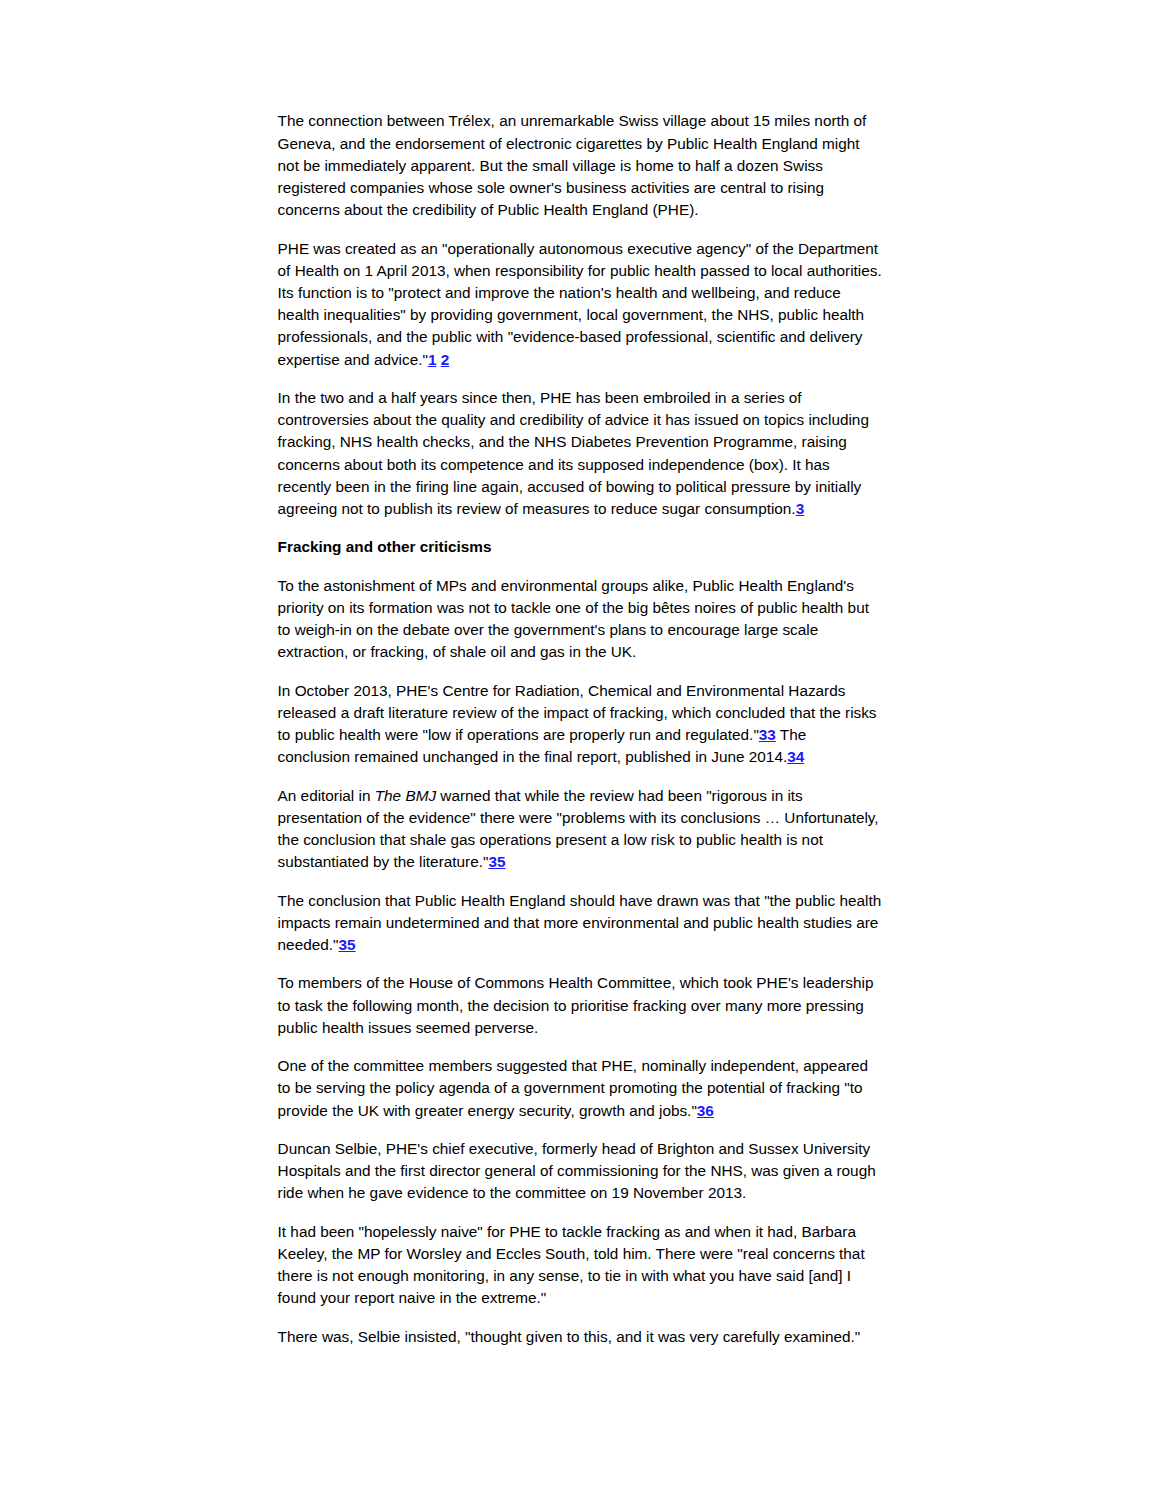The connection between Trélex, an unremarkable Swiss village about 15 miles north of Geneva, and the endorsement of electronic cigarettes by Public Health England might not be immediately apparent. But the small village is home to half a dozen Swiss registered companies whose sole owner's business activities are central to rising concerns about the credibility of Public Health England (PHE).
PHE was created as an "operationally autonomous executive agency" of the Department of Health on 1 April 2013, when responsibility for public health passed to local authorities. Its function is to "protect and improve the nation's health and wellbeing, and reduce health inequalities" by providing government, local government, the NHS, public health professionals, and the public with "evidence-based professional, scientific and delivery expertise and advice."1 2
In the two and a half years since then, PHE has been embroiled in a series of controversies about the quality and credibility of advice it has issued on topics including fracking, NHS health checks, and the NHS Diabetes Prevention Programme, raising concerns about both its competence and its supposed independence (box). It has recently been in the firing line again, accused of bowing to political pressure by initially agreeing not to publish its review of measures to reduce sugar consumption.3
Fracking and other criticisms
To the astonishment of MPs and environmental groups alike, Public Health England's priority on its formation was not to tackle one of the big bêtes noires of public health but to weigh-in on the debate over the government's plans to encourage large scale extraction, or fracking, of shale oil and gas in the UK.
In October 2013, PHE's Centre for Radiation, Chemical and Environmental Hazards released a draft literature review of the impact of fracking, which concluded that the risks to public health were "low if operations are properly run and regulated."33 The conclusion remained unchanged in the final report, published in June 2014.34
An editorial in The BMJ warned that while the review had been "rigorous in its presentation of the evidence" there were "problems with its conclusions … Unfortunately, the conclusion that shale gas operations present a low risk to public health is not substantiated by the literature."35
The conclusion that Public Health England should have drawn was that "the public health impacts remain undetermined and that more environmental and public health studies are needed."35
To members of the House of Commons Health Committee, which took PHE's leadership to task the following month, the decision to prioritise fracking over many more pressing public health issues seemed perverse.
One of the committee members suggested that PHE, nominally independent, appeared to be serving the policy agenda of a government promoting the potential of fracking "to provide the UK with greater energy security, growth and jobs."36
Duncan Selbie, PHE's chief executive, formerly head of Brighton and Sussex University Hospitals and the first director general of commissioning for the NHS, was given a rough ride when he gave evidence to the committee on 19 November 2013.
It had been "hopelessly naive" for PHE to tackle fracking as and when it had, Barbara Keeley, the MP for Worsley and Eccles South, told him. There were "real concerns that there is not enough monitoring, in any sense, to tie in with what you have said [and] I found your report naive in the extreme."
There was, Selbie insisted, "thought given to this, and it was very carefully examined."